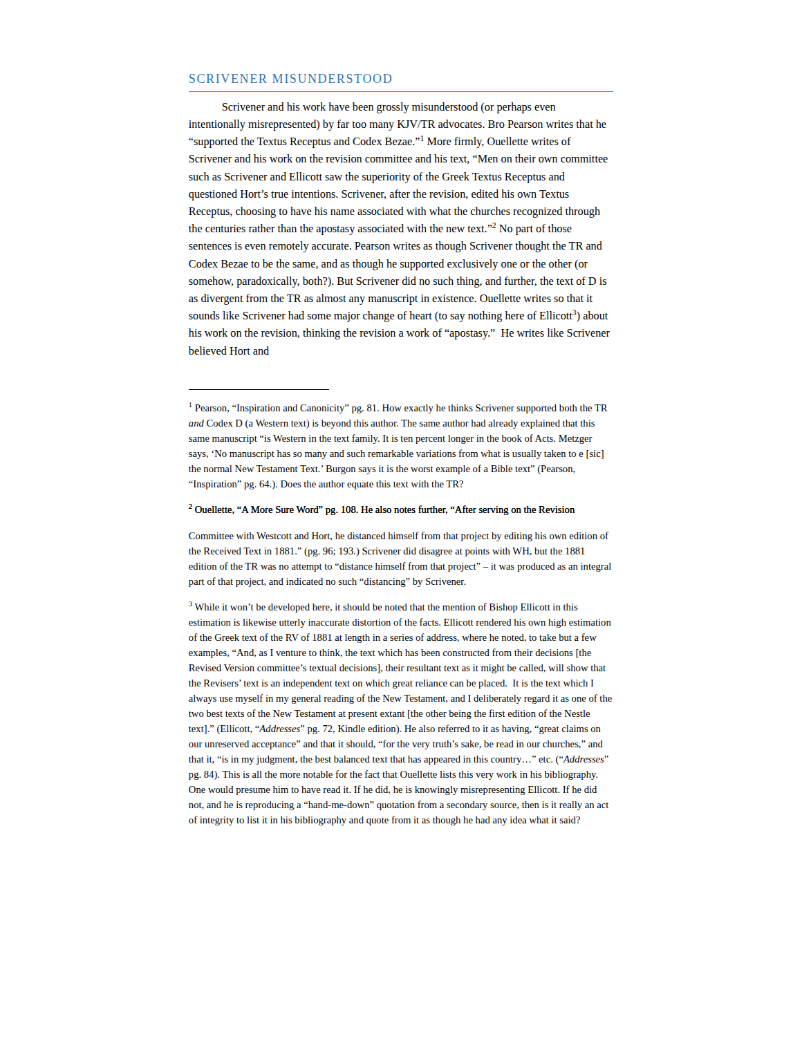Scrivener Misunderstood
Scrivener and his work have been grossly misunderstood (or perhaps even intentionally misrepresented) by far too many KJV/TR advocates. Bro Pearson writes that he “supported the Textus Receptus and Codex Bezae.”1 More firmly, Ouellette writes of Scrivener and his work on the revision committee and his text, “Men on their own committee such as Scrivener and Ellicott saw the superiority of the Greek Textus Receptus and questioned Hort’s true intentions. Scrivener, after the revision, edited his own Textus Receptus, choosing to have his name associated with what the churches recognized through the centuries rather than the apostasy associated with the new text.”2 No part of those sentences is even remotely accurate. Pearson writes as though Scrivener thought the TR and Codex Bezae to be the same, and as though he supported exclusively one or the other (or somehow, paradoxically, both?). But Scrivener did no such thing, and further, the text of D is as divergent from the TR as almost any manuscript in existence. Ouellette writes so that it sounds like Scrivener had some major change of heart (to say nothing here of Ellicott3) about his work on the revision, thinking the revision a work of “apostasy.” He writes like Scrivener believed Hort and
1 Pearson, “Inspiration and Canonicity” pg. 81. How exactly he thinks Scrivener supported both the TR and Codex D (a Western text) is beyond this author. The same author had already explained that this same manuscript “is Western in the text family. It is ten percent longer in the book of Acts. Metzger says, ‘No manuscript has so many and such remarkable variations from what is usually taken to e [sic] the normal New Testament Text.’ Burgon says it is the worst example of a Bible text” (Pearson, “Inspiration” pg. 64.). Does the author equate this text with the TR?
2 Ouellette, “A More Sure Word” pg. 108. He also notes further, “After serving on the Revision 2 Ouellette, “A More Sure Word” pg. 108. He also notes further, “After serving on the Revision
Committee with Westcott and Hort, he distanced himself from that project by editing his own edition of the Received Text in 1881.” (pg. 96; 193.) Scrivener did disagree at points with WH, but the 1881 edition of the TR was no attempt to “distance himself from that project” – it was produced as an integral part of that project, and indicated no such “distancing” by Scrivener.
3 While it won’t be developed here, it should be noted that the mention of Bishop Ellicott in this estimation is likewise utterly inaccurate distortion of the facts. Ellicott rendered his own high estimation of the Greek text of the RV of 1881 at length in a series of address, where he noted, to take but a few examples, “And, as I venture to think, the text which has been constructed from their decisions [the Revised Version committee’s textual decisions], their resultant text as it might be called, will show that the Revisers’ text is an independent text on which great reliance can be placed. It is the text which I always use myself in my general reading of the New Testament, and I deliberately regard it as one of the two best texts of the New Testament at present extant [the other being the first edition of the Nestle text].” (Ellicott, “Addresses” pg. 72, Kindle edition). He also referred to it as having, “great claims on our unreserved acceptance” and that it should, “for the very truth’s sake, be read in our churches,” and that it, “is in my judgment, the best balanced text that has appeared in this country…” etc. (“Addresses” pg. 84). This is all the more notable for the fact that Ouellette lists this very work in his bibliography. One would presume him to have read it. If he did, he is knowingly misrepresenting Ellicott. If he did not, and he is reproducing a “hand-me-down” quotation from a secondary source, then is it really an act of integrity to list it in his bibliography and quote from it as though he had any idea what it said?